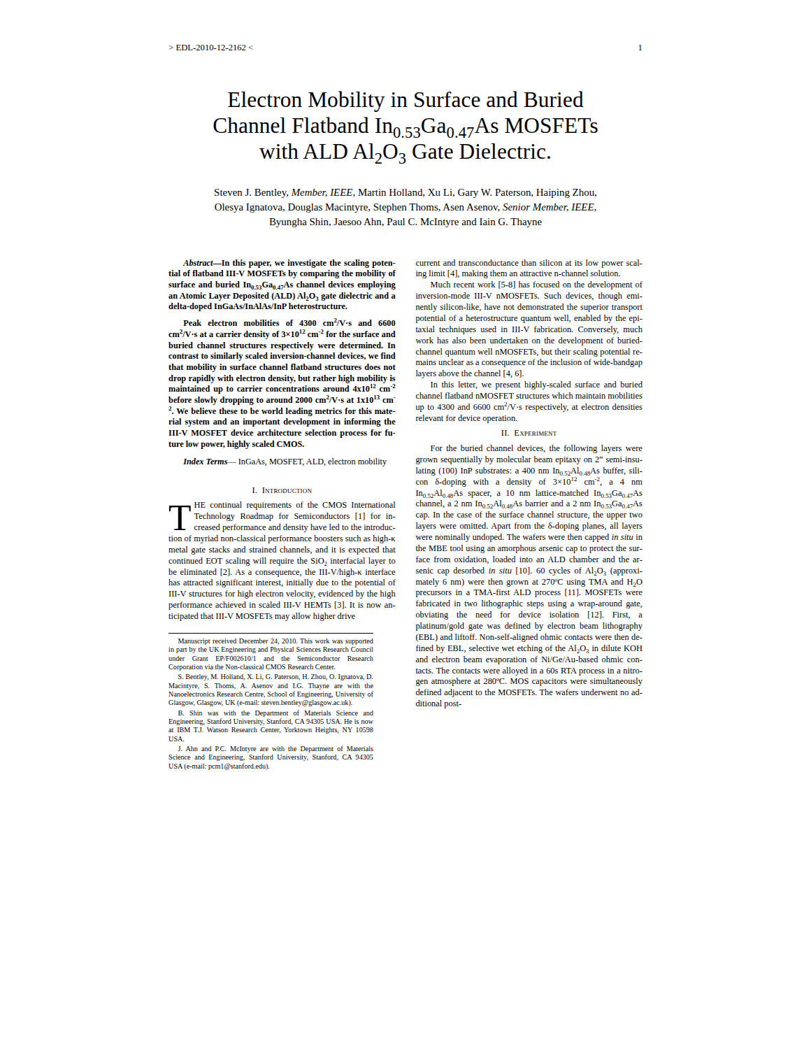> EDL-2010-12-2162 < 1
Electron Mobility in Surface and Buried
Channel Flatband In0.53Ga0.47As MOSFETs
with ALD Al2O3 Gate Dielectric.
Steven J. Bentley, Member, IEEE, Martin Holland, Xu Li, Gary W. Paterson, Haiping Zhou, Olesya Ignatova, Douglas Macintyre, Stephen Thoms, Asen Asenov, Senior Member, IEEE, Byungha Shin, Jaesoo Ahn, Paul C. McIntyre and Iain G. Thayne
Abstract—In this paper, we investigate the scaling potential of flatband III-V MOSFETs by comparing the mobility of surface and buried In0.53Ga0.47As channel devices employing an Atomic Layer Deposited (ALD) Al2O3 gate dielectric and a delta-doped InGaAs/InAlAs/InP heterostructure.
Peak electron mobilities of 4300 cm2/V·s and 6600 cm2/V·s at a carrier density of 3×1012 cm-2 for the surface and buried channel structures respectively were determined. In contrast to similarly scaled inversion-channel devices, we find that mobility in surface channel flatband structures does not drop rapidly with electron density, but rather high mobility is maintained up to carrier concentrations around 4x1012 cm-2 before slowly dropping to around 2000 cm2/V·s at 1x1013 cm-2. We believe these to be world leading metrics for this material system and an important development in informing the III-V MOSFET device architecture selection process for future low power, highly scaled CMOS.
Index Terms— InGaAs, MOSFET, ALD, electron mobility
I. Introduction
THE continual requirements of the CMOS International Technology Roadmap for Semiconductors [1] for increased performance and density have led to the introduction of myriad non-classical performance boosters such as high-κ metal gate stacks and strained channels, and it is expected that continued EOT scaling will require the SiO2 interfacial layer to be eliminated [2]. As a consequence, the III-V/high-κ interface has attracted significant interest, initially due to the potential of III-V structures for high electron velocity, evidenced by the high performance achieved in scaled III-V HEMTs [3]. It is now anticipated that III-V MOSFETs may allow higher drive
Manuscript received December 24, 2010. This work was supported in part by the UK Engineering and Physical Sciences Research Council under Grant EP/F002610/1 and the Semiconductor Research Corporation via the Non-classical CMOS Research Center.
S. Bentley, M. Holland, X. Li, G. Paterson, H. Zhou, O. Ignatova, D. Macintyre, S. Thoms, A. Asenov and I.G. Thayne are with the Nanoelectronics Research Centre, School of Engineering, University of Glasgow, Glasgow, UK (e-mail: steven.bentley@glasgow.ac.uk).
B. Shin was with the Department of Materials Science and Engineering, Stanford University, Stanford, CA 94305 USA. He is now at IBM T.J. Watson Research Center, Yorktown Heights, NY 10598 USA.
J. Ahn and P.C. McIntyre are with the Department of Materials Science and Engineering, Stanford University, Stanford, CA 94305 USA (e-mail: pcm1@stanford.edu).
current and transconductance than silicon at its low power scaling limit [4], making them an attractive n-channel solution.
Much recent work [5-8] has focused on the development of inversion-mode III-V nMOSFETs. Such devices, though eminently silicon-like, have not demonstrated the superior transport potential of a heterostructure quantum well, enabled by the epitaxial techniques used in III-V fabrication. Conversely, much work has also been undertaken on the development of buried-channel quantum well nMOSFETs, but their scaling potential remains unclear as a consequence of the inclusion of wide-bandgap layers above the channel [4, 6].
In this letter, we present highly-scaled surface and buried channel flatband nMOSFET structures which maintain mobilities up to 4300 and 6600 cm2/V·s respectively, at electron densities relevant for device operation.
II. Experiment
For the buried channel devices, the following layers were grown sequentially by molecular beam epitaxy on 2” semi-insulating (100) InP substrates: a 400 nm In0.52Al0.48As buffer, silicon δ-doping with a density of 3×1012 cm-2, a 4 nm In0.52Al0.48As spacer, a 10 nm lattice-matched In0.53Ga0.47As channel, a 2 nm In0.52Al0.48As barrier and a 2 nm In0.53Ga0.47As cap. In the case of the surface channel structure, the upper two layers were omitted. Apart from the δ-doping planes, all layers were nominally undoped. The wafers were then capped in situ in the MBE tool using an amorphous arsenic cap to protect the surface from oxidation, loaded into an ALD chamber and the arsenic cap desorbed in situ [10]. 60 cycles of Al2O3 (approximately 6 nm) were then grown at 270ºC using TMA and H2O precursors in a TMA-first ALD process [11]. MOSFETs were fabricated in two lithographic steps using a wrap-around gate, obviating the need for device isolation [12]. First, a platinum/gold gate was defined by electron beam lithography (EBL) and liftoff. Non-self-aligned ohmic contacts were then defined by EBL, selective wet etching of the Al2O3 in dilute KOH and electron beam evaporation of Ni/Ge/Au-based ohmic contacts. The contacts were alloyed in a 60s RTA process in a nitrogen atmosphere at 280ºC. MOS capacitors were simultaneously defined adjacent to the MOSFETs. The wafers underwent no additional post-